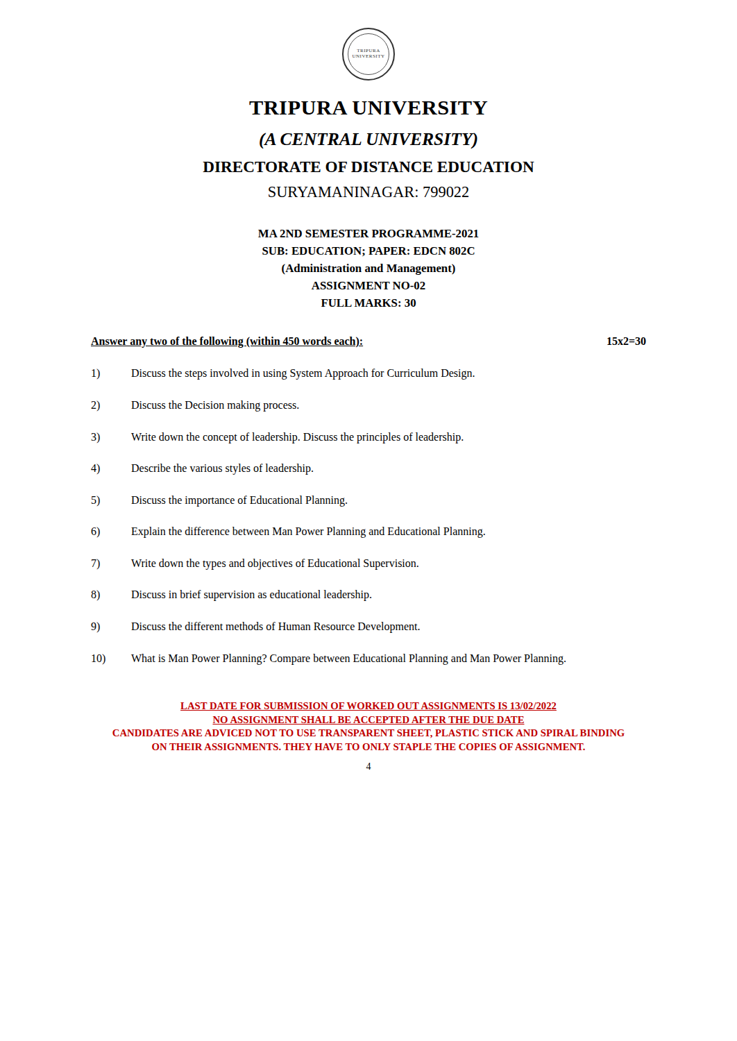TRIPURA
UNIVERSITY
TRIPURA UNIVERSITY
(A CENTRAL UNIVERSITY)
DIRECTORATE OF DISTANCE EDUCATION
SURYAMANINAGAR: 799022
MA 2ND SEMESTER PROGRAMME-2021
SUB: EDUCATION; PAPER: EDCN 802C
(Administration and Management)
ASSIGNMENT NO-02
FULL MARKS: 30
Answer any two of the following (within 450 words each): 15x2=30
Discuss the steps involved in using System Approach for Curriculum Design.
Discuss the Decision making process.
Write down the concept of leadership. Discuss the principles of leadership.
Describe the various styles of leadership.
Discuss the importance of Educational Planning.
Explain the difference between Man Power Planning and Educational Planning.
Write down the types and objectives of Educational Supervision.
Discuss in brief supervision as educational leadership.
Discuss the different methods of Human Resource Development.
What is Man Power Planning? Compare between Educational Planning and Man Power Planning.
LAST DATE FOR SUBMISSION OF WORKED OUT ASSIGNMENTS IS 13/02/2022
NO ASSIGNMENT SHALL BE ACCEPTED AFTER THE DUE DATE
CANDIDATES ARE ADVICED NOT TO USE TRANSPARENT SHEET, PLASTIC STICK AND SPIRAL BINDING
ON THEIR ASSIGNMENTS. THEY HAVE TO ONLY STAPLE THE COPIES OF ASSIGNMENT.
4